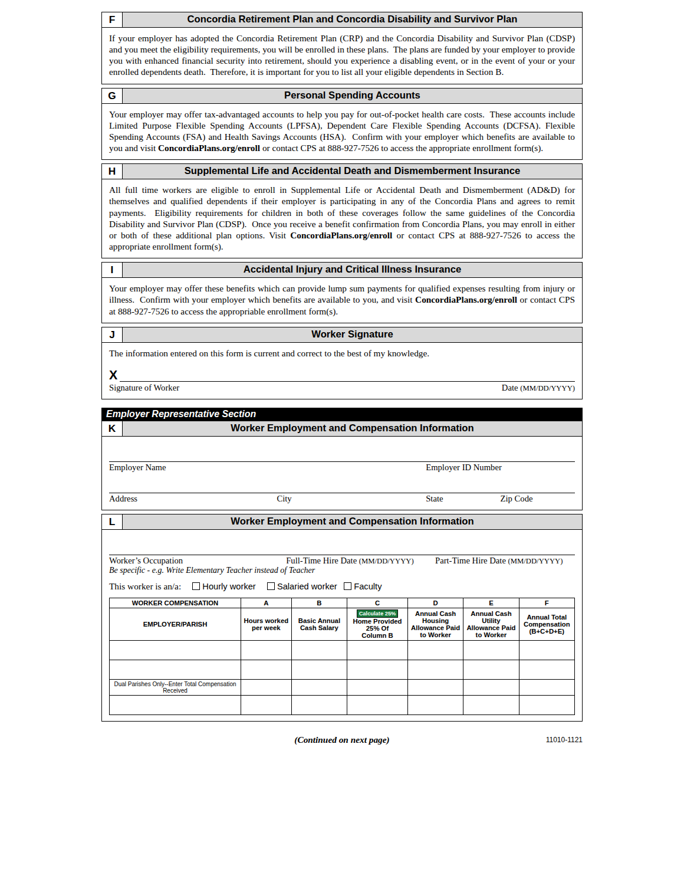F
Concordia Retirement Plan and Concordia Disability and Survivor Plan
If your employer has adopted the Concordia Retirement Plan (CRP) and the Concordia Disability and Survivor Plan (CDSP) and you meet the eligibility requirements, you will be enrolled in these plans. The plans are funded by your employer to provide you with enhanced financial security into retirement, should you experience a disabling event, or in the event of your or your enrolled dependents death. Therefore, it is important for you to list all your eligible dependents in Section B.
G
Personal Spending Accounts
Your employer may offer tax-advantaged accounts to help you pay for out-of-pocket health care costs. These accounts include Limited Purpose Flexible Spending Accounts (LPFSA), Dependent Care Flexible Spending Accounts (DCFSA). Flexible Spending Accounts (FSA) and Health Savings Accounts (HSA). Confirm with your employer which benefits are available to you and visit ConcordiaPlans.org/enroll or contact CPS at 888-927-7526 to access the appropriate enrollment form(s).
H
Supplemental Life and Accidental Death and Dismemberment Insurance
All full time workers are eligible to enroll in Supplemental Life or Accidental Death and Dismemberment (AD&D) for themselves and qualified dependents if their employer is participating in any of the Concordia Plans and agrees to remit payments. Eligibility requirements for children in both of these coverages follow the same guidelines of the Concordia Disability and Survivor Plan (CDSP). Once you receive a benefit confirmation from Concordia Plans, you may enroll in either or both of these additional plan options. Visit ConcordiaPlans.org/enroll or contact CPS at 888-927-7526 to access the appropriate enrollment form(s).
I
Accidental Injury and Critical Illness Insurance
Your employer may offer these benefits which can provide lump sum payments for qualified expenses resulting from injury or illness. Confirm with your employer which benefits are available to you, and visit ConcordiaPlans.org/enroll or contact CPS at 888-927-7526 to access the appropriable enrollment form(s).
J
Worker Signature
The information entered on this form is current and correct to the best of my knowledge.
X
Signature of Worker Date (MM/DD/YYYY)
Employer Representative Section
K
Worker Employment and Compensation Information
Employer Name Employer ID Number
Address City State Zip Code
L
Worker Employment and Compensation Information
Worker’s Occupation Full-Time Hire Date (MM/DD/YYYY) Part-Time Hire Date (MM/DD/YYYY)
Be specific - e.g. Write Elementary Teacher instead of Teacher
This worker is an/a: Hourly worker Salaried worker Faculty
| WORKER COMPENSATION | A | B | C | D | E | F |
| --- | --- | --- | --- | --- | --- | --- |
| EMPLOYER/PARISH | Hours worked per week | Basic Annual Cash Salary | Calculate 25% Home Provided 25% Of Column B | Annual Cash Housing Allowance Paid to Worker | Annual Cash Utility Allowance Paid to Worker | Annual Total Compensation (B+C+D+E) |
| Dual Parishes Only--Enter Total Compensation Received | | | | | | |
(Continued on next page) 11010-1121